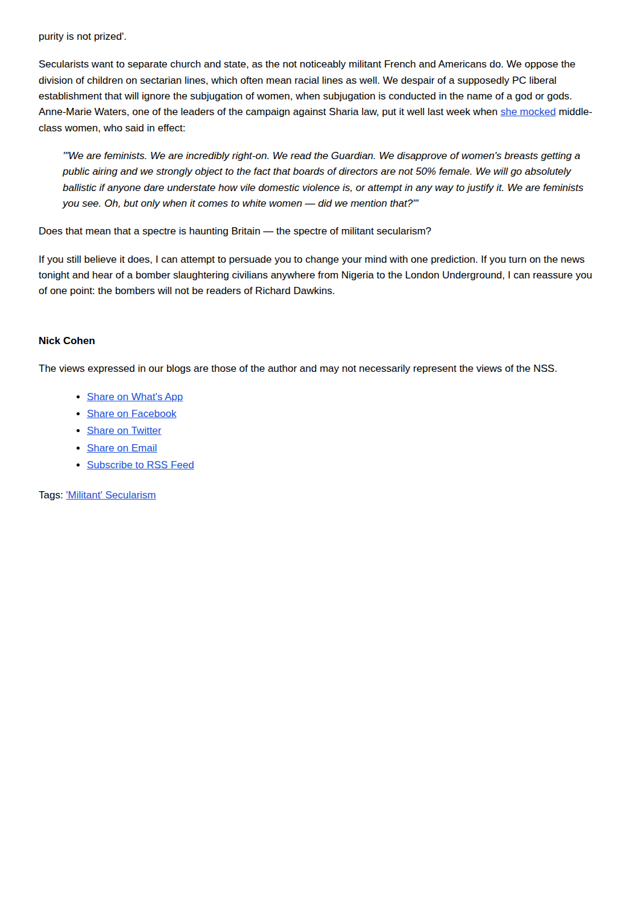purity is not prized'.
Secularists want to separate church and state, as the not noticeably militant French and Americans do. We oppose the division of children on sectarian lines, which often mean racial lines as well. We despair of a supposedly PC liberal establishment that will ignore the subjugation of women, when subjugation is conducted in the name of a god or gods. Anne-Marie Waters, one of the leaders of the campaign against Sharia law, put it well last week when she mocked middle-class women, who said in effect:
'"We are feminists. We are incredibly right-on. We read the Guardian. We disapprove of women's breasts getting a public airing and we strongly object to the fact that boards of directors are not 50% female. We will go absolutely ballistic if anyone dare understate how vile domestic violence is, or attempt in any way to justify it. We are feminists you see. Oh, but only when it comes to white women — did we mention that?"'
Does that mean that a spectre is haunting Britain — the spectre of militant secularism?
If you still believe it does, I can attempt to persuade you to change your mind with one prediction. If you turn on the news tonight and hear of a bomber slaughtering civilians anywhere from Nigeria to the London Underground, I can reassure you of one point: the bombers will not be readers of Richard Dawkins.
Nick Cohen
The views expressed in our blogs are those of the author and may not necessarily represent the views of the NSS.
Share on What's App
Share on Facebook
Share on Twitter
Share on Email
Subscribe to RSS Feed
Tags: 'Militant' Secularism